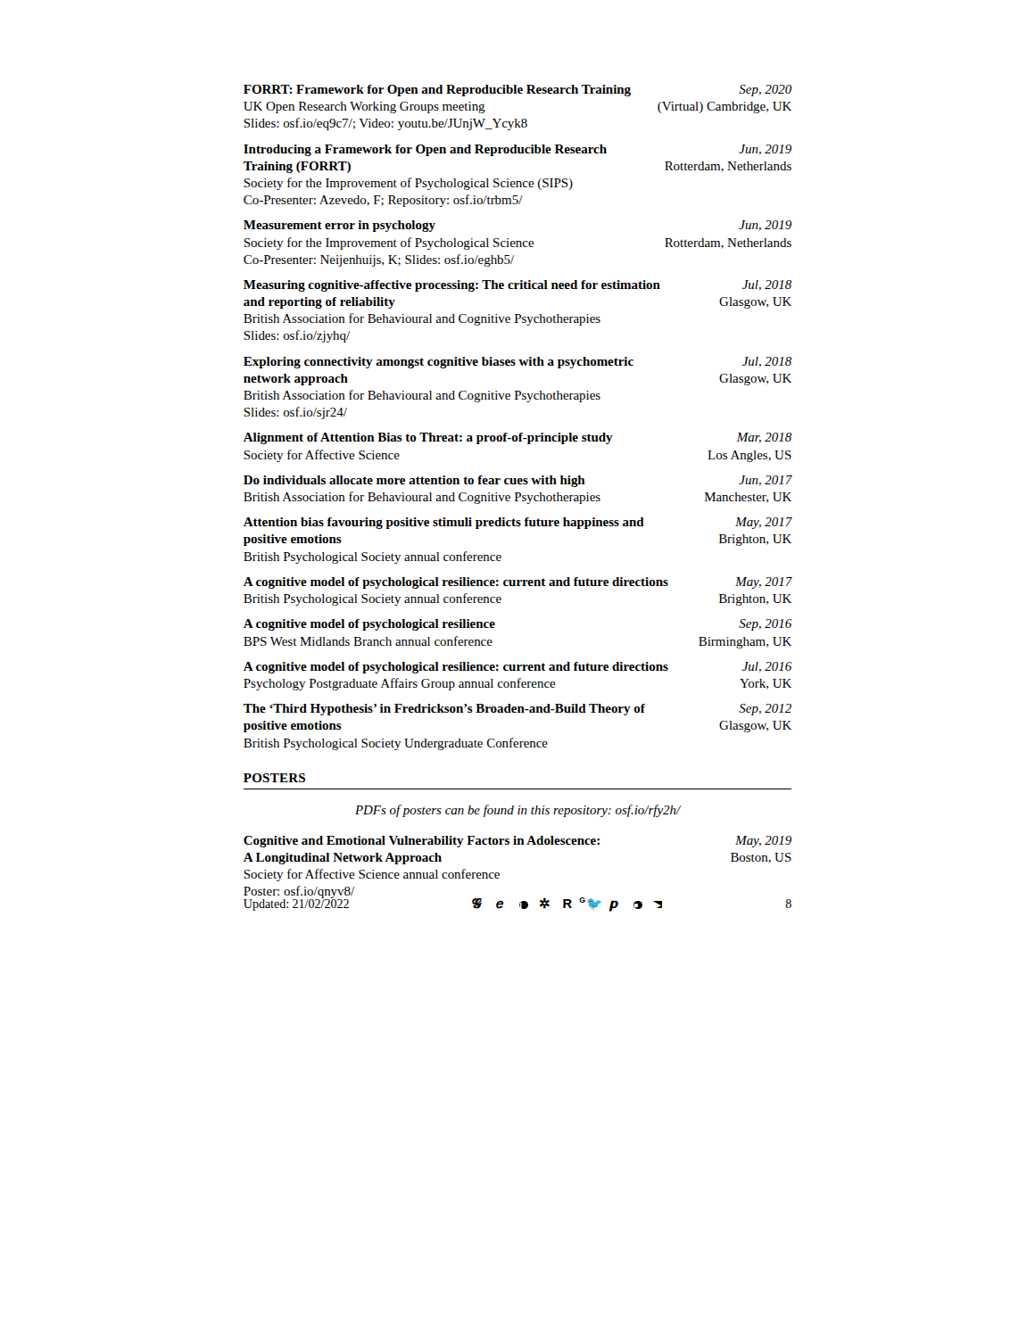FORRT: Framework for Open and Reproducible Research Training
UK Open Research Working Groups meeting
Slides: osf.io/eq9c7/; Video: youtu.be/JUnjW_Ycyk8
Sep, 2020 (Virtual) Cambridge, UK
Introducing a Framework for Open and Reproducible Research
Training (FORRT)
Society for the Improvement of Psychological Science (SIPS)
Co-Presenter: Azevedo, F; Repository: osf.io/trbm5/
Jun, 2019 Rotterdam, Netherlands
Measurement error in psychology
Society for the Improvement of Psychological Science
Co-Presenter: Neijenhuijs, K; Slides: osf.io/eghb5/
Jun, 2019 Rotterdam, Netherlands
Measuring cognitive-affective processing: The critical need for estimation
and reporting of reliability
British Association for Behavioural and Cognitive Psychotherapies
Slides: osf.io/zjyhq/
Jul, 2018 Glasgow, UK
Exploring connectivity amongst cognitive biases with a psychometric
network approach
British Association for Behavioural and Cognitive Psychotherapies
Slides: osf.io/sjr24/
Jul, 2018 Glasgow, UK
Alignment of Attention Bias to Threat: a proof-of-principle study
Society for Affective Science
Mar, 2018 Los Angles, US
Do individuals allocate more attention to fear cues with high
British Association for Behavioural and Cognitive Psychotherapies
Jun, 2017 Manchester, UK
Attention bias favouring positive stimuli predicts future happiness and
positive emotions
British Psychological Society annual conference
May, 2017 Brighton, UK
A cognitive model of psychological resilience: current and future directions
British Psychological Society annual conference
May, 2017 Brighton, UK
A cognitive model of psychological resilience
BPS West Midlands Branch annual conference
Sep, 2016 Birmingham, UK
A cognitive model of psychological resilience: current and future directions
Psychology Postgraduate Affairs Group annual conference
Jul, 2016 York, UK
The ‘Third Hypothesis’ in Fredrickson’s Broaden-and-Build Theory of
positive emotions
British Psychological Society Undergraduate Conference
Sep, 2012 Glasgow, UK
POSTERS
PDFs of posters can be found in this repository: osf.io/rfy2h/
Cognitive and Emotional Vulnerability Factors in Adolescence:
A Longitudinal Network Approach
Society for Affective Science annual conference
Poster: osf.io/qnyv8/
May, 2019 Boston, US
Updated: 21/02/2022
𝓖 𝑒 iD ✲ RG 🐦 𝒑 ● ▶
8